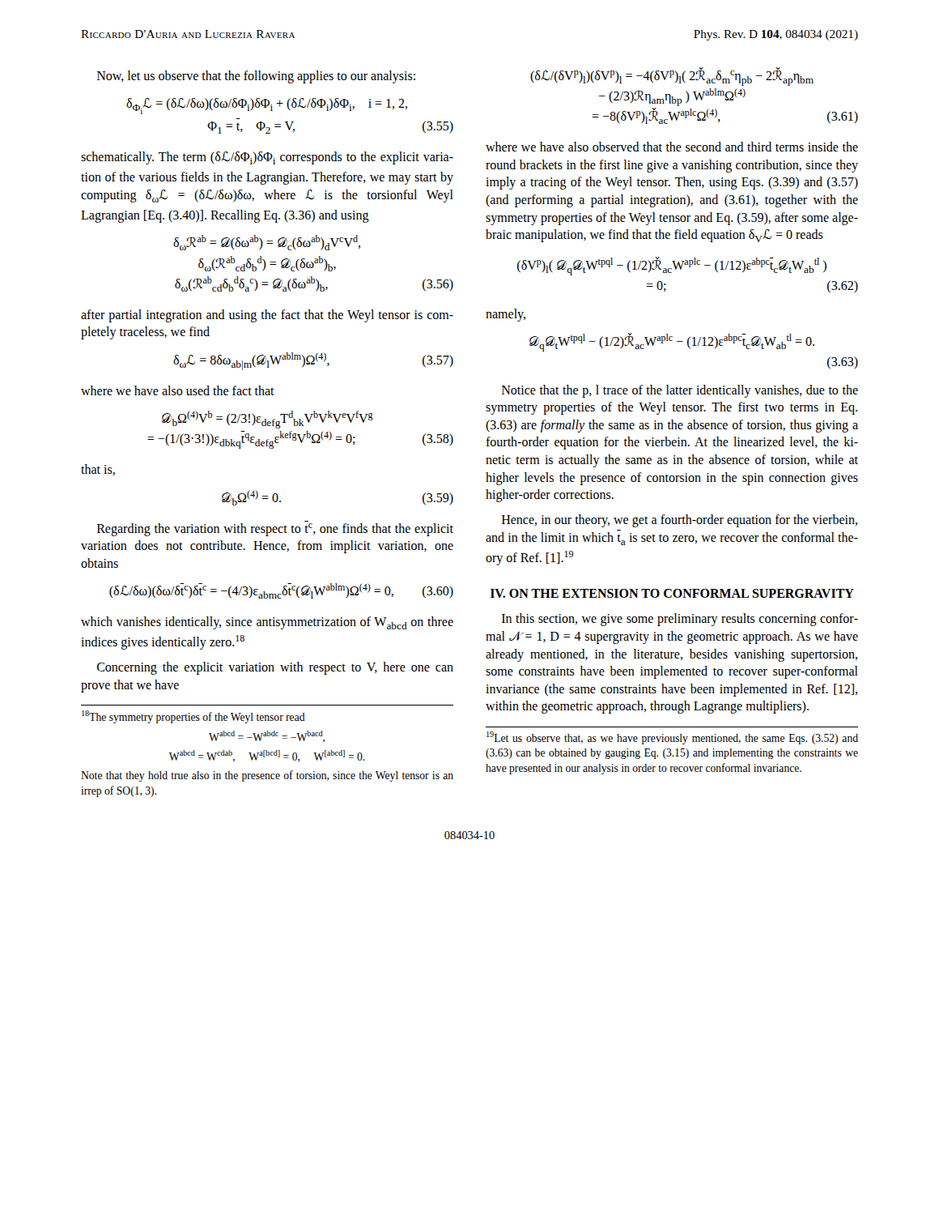Riccardo D'Auria and Lucrezia Ravera
Phys. Rev. D 104, 084034 (2021)
Now, let us observe that the following applies to our analysis:
δΦiℒ = (δℒ/δω)(δω/δΦi)δΦi + (δℒ/δΦi)δΦi, i = 1, 2, Φ1 = t, Φ2 = V, (3.55)
schematically. The term (δℒ/δΦi)δΦi corresponds to the explicit variation of the various fields in the Lagrangian. Therefore, we may start by computing δωℒ = (δℒ/δω)δω, where ℒ is the torsionful Weyl Lagrangian [Eq. (3.40)]. Recalling Eq. (3.36) and using
δωℛab = 𝒟(δωab) = 𝒟c(δωab)dVcVd, δω(ℛabcdδbd) = 𝒟c(δωab)b, δω(ℛabcdδbdδac) = 𝒟a(δωab)b, (3.56)
after partial integration and using the fact that the Weyl tensor is completely traceless, we find
δωℒ = 8δωab|m(𝒟lWablm)Ω(4), (3.57)
where we have also used the fact that
𝒟bΩ(4)Vb = (2/3!)εdefgTdbkVbVkVeVfVg = −(1/(3·3!))εdbkqtqεdefgεkefgVbΩ(4) = 0; (3.58)
that is,
𝒟bΩ(4) = 0. (3.59)
Regarding the variation with respect to tc, one finds that the explicit variation does not contribute. Hence, from implicit variation, one obtains
(δℒ/δω)(δω/δtc)δtc = −(4/3)εabmcδtc(𝒟lWablm)Ω(4) = 0, (3.60)
which vanishes identically, since antisymmetrization of Wabcd on three indices gives identically zero.18
Concerning the explicit variation with respect to V, here one can prove that we have
18The symmetry properties of the Weyl tensor read
Wabcd = −Wabdc = −Wbacd,
Wabcd = Wcdab, Wa[bcd] = 0, W[abcd] = 0.
Note that they hold true also in the presence of torsion, since the Weyl tensor is an irrep of SO(1, 3).
(δℒ/(δVp)l)(δVp)l = −4(δVp)l( 2ℛ̌acδmcηpb − 2ℛ̌apηbm − (2/3)ℛηamηbp ) WablmΩ(4) = −8(δVp)lℛ̌acWaplcΩ(4), (3.61)
where we have also observed that the second and third terms inside the round brackets in the first line give a vanishing contribution, since they imply a tracing of the Weyl tensor. Then, using Eqs. (3.39) and (3.57) (and performing a partial integration), and (3.61), together with the symmetry properties of the Weyl tensor and Eq. (3.59), after some algebraic manipulation, we find that the field equation δVℒ = 0 reads
(δVp)l( 𝒟q𝒟tWtpql − (1/2)ℛ̌acWaplc − (1/12)εabpctc𝒟tWabtl ) = 0; (3.62)
namely,
𝒟q𝒟tWtpql − (1/2)ℛ̌acWaplc − (1/12)εabpctc𝒟tWabtl = 0.
(3.63)
Notice that the p, l trace of the latter identically vanishes, due to the symmetry properties of the Weyl tensor. The first two terms in Eq. (3.63) are formally the same as in the absence of torsion, thus giving a fourth-order equation for the vierbein. At the linearized level, the kinetic term is actually the same as in the absence of torsion, while at higher levels the presence of contorsion in the spin connection gives higher-order corrections.
Hence, in our theory, we get a fourth-order equation for the vierbein, and in the limit in which ta is set to zero, we recover the conformal theory of Ref. [1].19
IV. ON THE EXTENSION TO CONFORMAL SUPERGRAVITY
In this section, we give some preliminary results concerning conformal 𝒩 = 1, D = 4 supergravity in the geometric approach. As we have already mentioned, in the literature, besides vanishing supertorsion, some constraints have been implemented to recover super-conformal invariance (the same constraints have been implemented in Ref. [12], within the geometric approach, through Lagrange multipliers).
19Let us observe that, as we have previously mentioned, the same Eqs. (3.52) and (3.63) can be obtained by gauging Eq. (3.15) and implementing the constraints we have presented in our analysis in order to recover conformal invariance.
084034-10